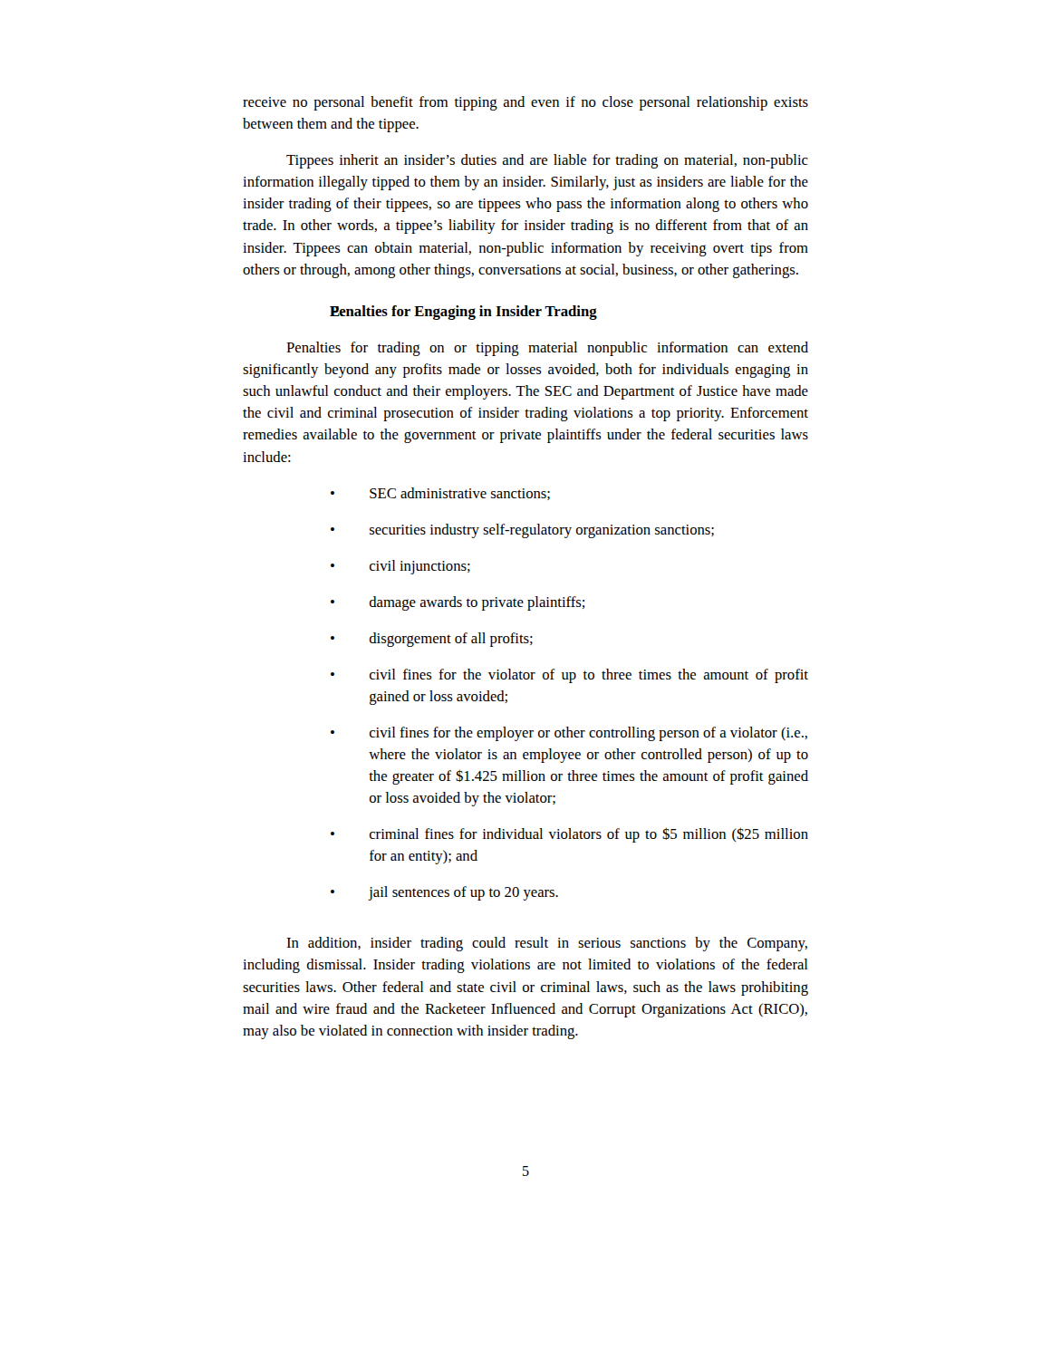receive no personal benefit from tipping and even if no close personal relationship exists between them and the tippee.
Tippees inherit an insider’s duties and are liable for trading on material, non-public information illegally tipped to them by an insider. Similarly, just as insiders are liable for the insider trading of their tippees, so are tippees who pass the information along to others who trade. In other words, a tippee’s liability for insider trading is no different from that of an insider. Tippees can obtain material, non-public information by receiving overt tips from others or through, among other things, conversations at social, business, or other gatherings.
E. Penalties for Engaging in Insider Trading
Penalties for trading on or tipping material nonpublic information can extend significantly beyond any profits made or losses avoided, both for individuals engaging in such unlawful conduct and their employers. The SEC and Department of Justice have made the civil and criminal prosecution of insider trading violations a top priority. Enforcement remedies available to the government or private plaintiffs under the federal securities laws include:
SEC administrative sanctions;
securities industry self-regulatory organization sanctions;
civil injunctions;
damage awards to private plaintiffs;
disgorgement of all profits;
civil fines for the violator of up to three times the amount of profit gained or loss avoided;
civil fines for the employer or other controlling person of a violator (i.e., where the violator is an employee or other controlled person) of up to the greater of $1.425 million or three times the amount of profit gained or loss avoided by the violator;
criminal fines for individual violators of up to $5 million ($25 million for an entity); and
jail sentences of up to 20 years.
In addition, insider trading could result in serious sanctions by the Company, including dismissal. Insider trading violations are not limited to violations of the federal securities laws. Other federal and state civil or criminal laws, such as the laws prohibiting mail and wire fraud and the Racketeer Influenced and Corrupt Organizations Act (RICO), may also be violated in connection with insider trading.
5